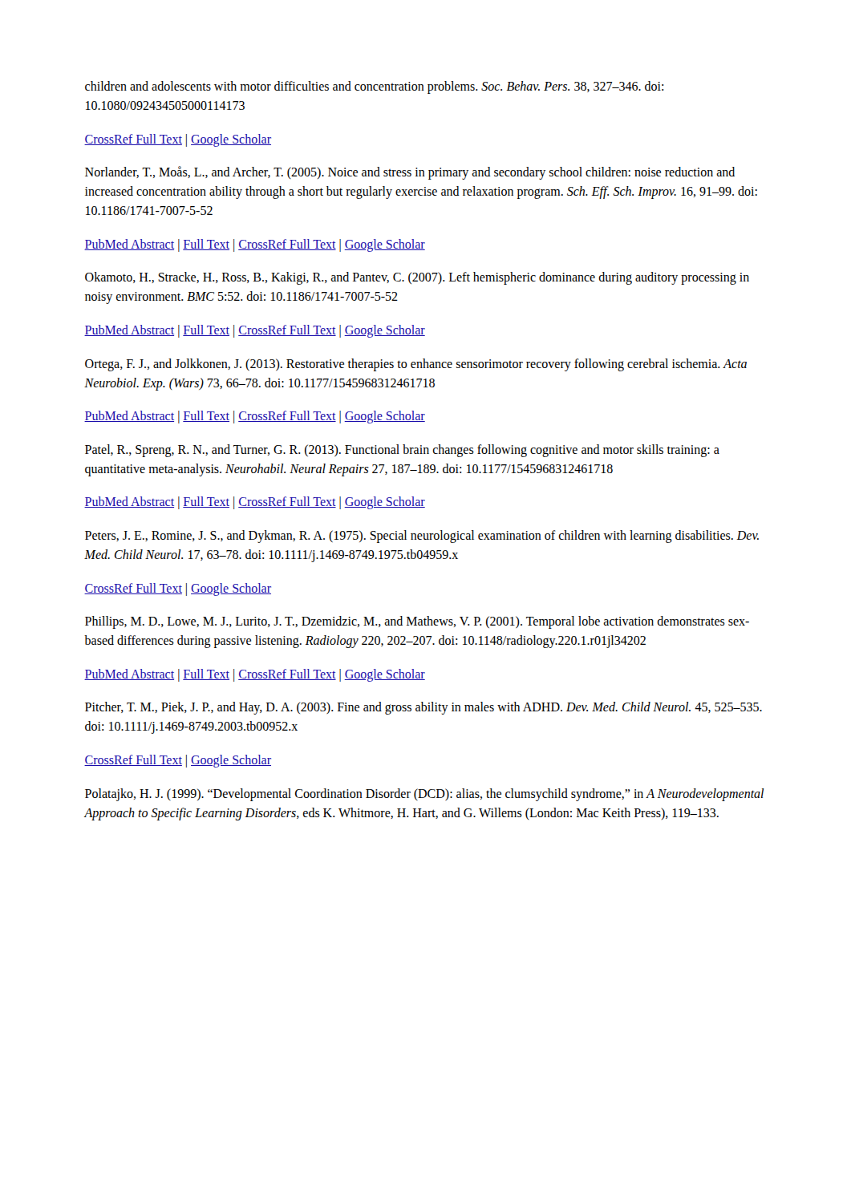children and adolescents with motor difficulties and concentration problems. Soc. Behav. Pers. 38, 327–346. doi: 10.1080/092434505000114173
CrossRef Full Text | Google Scholar
Norlander, T., Moås, L., and Archer, T. (2005). Noice and stress in primary and secondary school children: noise reduction and increased concentration ability through a short but regularly exercise and relaxation program. Sch. Eff. Sch. Improv. 16, 91–99. doi: 10.1186/1741-7007-5-52
PubMed Abstract | Full Text | CrossRef Full Text | Google Scholar
Okamoto, H., Stracke, H., Ross, B., Kakigi, R., and Pantev, C. (2007). Left hemispheric dominance during auditory processing in noisy environment. BMC 5:52. doi: 10.1186/1741-7007-5-52
PubMed Abstract | Full Text | CrossRef Full Text | Google Scholar
Ortega, F. J., and Jolkkonen, J. (2013). Restorative therapies to enhance sensorimotor recovery following cerebral ischemia. Acta Neurobiol. Exp. (Wars) 73, 66–78. doi: 10.1177/1545968312461718
PubMed Abstract | Full Text | CrossRef Full Text | Google Scholar
Patel, R., Spreng, R. N., and Turner, G. R. (2013). Functional brain changes following cognitive and motor skills training: a quantitative meta-analysis. Neurohabil. Neural Repairs 27, 187–189. doi: 10.1177/1545968312461718
PubMed Abstract | Full Text | CrossRef Full Text | Google Scholar
Peters, J. E., Romine, J. S., and Dykman, R. A. (1975). Special neurological examination of children with learning disabilities. Dev. Med. Child Neurol. 17, 63–78. doi: 10.1111/j.1469-8749.1975.tb04959.x
CrossRef Full Text | Google Scholar
Phillips, M. D., Lowe, M. J., Lurito, J. T., Dzemidzic, M., and Mathews, V. P. (2001). Temporal lobe activation demonstrates sex-based differences during passive listening. Radiology 220, 202–207. doi: 10.1148/radiology.220.1.r01jl34202
PubMed Abstract | Full Text | CrossRef Full Text | Google Scholar
Pitcher, T. M., Piek, J. P., and Hay, D. A. (2003). Fine and gross ability in males with ADHD. Dev. Med. Child Neurol. 45, 525–535. doi: 10.1111/j.1469-8749.2003.tb00952.x
CrossRef Full Text | Google Scholar
Polatajko, H. J. (1999). “Developmental Coordination Disorder (DCD): alias, the clumsychild syndrome,” in A Neurodevelopmental Approach to Specific Learning Disorders, eds K. Whitmore, H. Hart, and G. Willems (London: Mac Keith Press), 119–133.